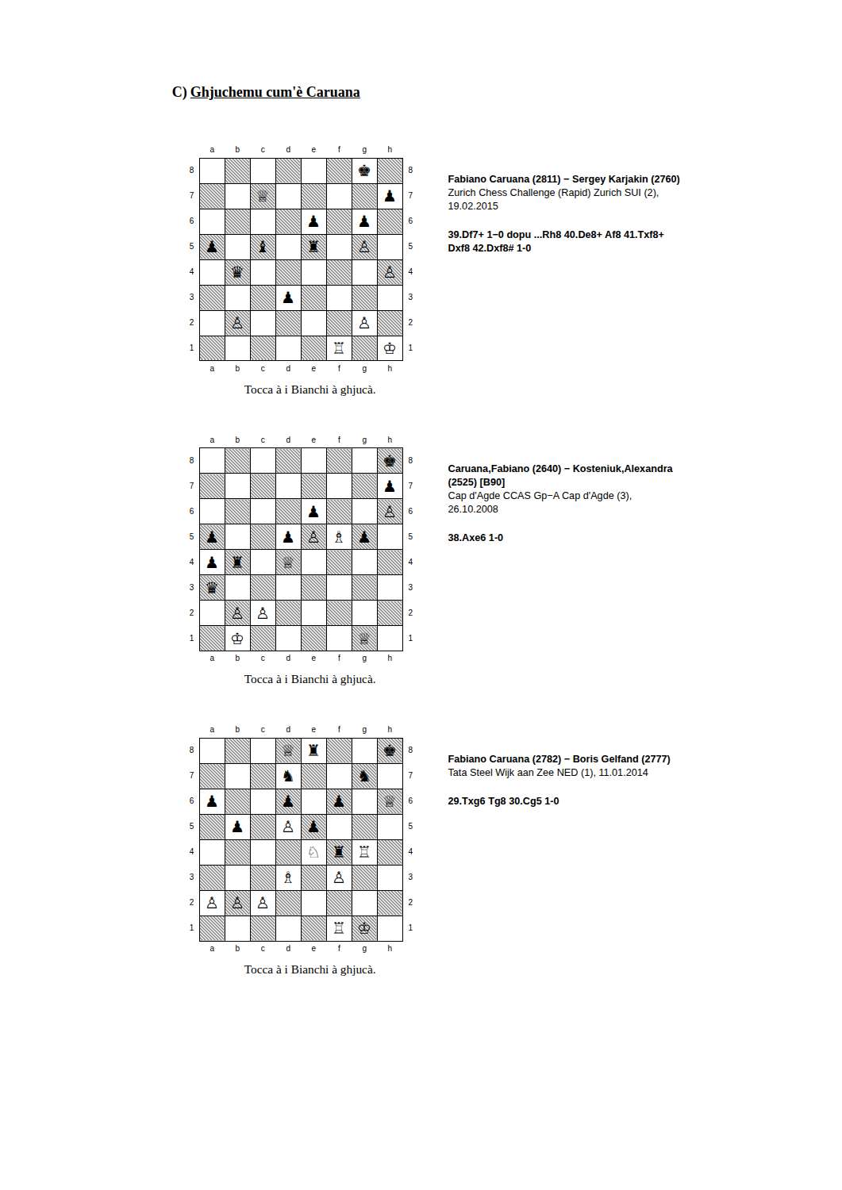C) Ghjuchemu cum'è Caruana
| | a | b | c | d | e | f | g | h | |
| 8 | | | | | | | ♚ | | 8 |
| 7 | | | ♕ | | | | | ♟ | 7 |
| 6 | | | | | ♟ | | ♟ | | 6 |
| 5 | ♟ | | ♝ | | ♜ | | ♙ | | 5 |
| 4 | | ♛ | | | | | | ♙ | 4 |
| 3 | | | | ♟ | | | | | 3 |
| 2 | | ♙ | | | | | ♙ | | 2 |
| 1 | | | | | | ♖ | | ♔ | 1 |
| | a | b | c | d | e | f | g | h | |
Tocca à i Bianchi à ghjucà.
Fabiano Caruana (2811) − Sergey Karjakin (2760)
Zurich Chess Challenge (Rapid) Zurich SUI (2), 19.02.2015
39.Df7+ 1−0 dopu ...Rh8 40.De8+ Af8 41.Txf8+ Dxf8 42.Dxf8# 1-0
| | a | b | c | d | e | f | g | h | |
| 8 | | | | | | | | ♚ | 8 |
| 7 | | | | | | | | ♟ | 7 |
| 6 | | | | | ♟ | | | ♙ | 6 |
| 5 | ♟ | | | ♟ | ♙ | ♗ | ♟ | | 5 |
| 4 | ♟ | ♜ | | ♕ | | | | | 4 |
| 3 | ♛ | | | | | | | | 3 |
| 2 | | ♙ | ♙ | | | | | | 2 |
| 1 | | ♔ | | | | | ♕ | | 1 |
| | a | b | c | d | e | f | g | h | |
Tocca à i Bianchi à ghjucà.
Caruana,Fabiano (2640) − Kosteniuk,Alexandra (2525) [B90]
Cap d'Agde CCAS Gp−A Cap d'Agde (3), 26.10.2008
38.Axe6 1-0
| | a | b | c | d | e | f | g | h | |
| 8 | | | | ♕ | ♜ | | | ♚ | 8 |
| 7 | | | | ♞ | | | ♞ | | 7 |
| 6 | ♟ | | | ♟ | | ♟ | | ♕ | 6 |
| 5 | | ♟ | | ♙ | ♟ | | | | 5 |
| 4 | | | | | ♘ | ♜ | ♖ | | 4 |
| 3 | | | | ♗ | | ♙ | | | 3 |
| 2 | ♙ | ♙ | ♙ | | | | | | 2 |
| 1 | | | | | | ♖ | ♔ | | 1 |
| | a | b | c | d | e | f | g | h | |
Tocca à i Bianchi à ghjucà.
Fabiano Caruana (2782) − Boris Gelfand (2777)
Tata Steel Wijk aan Zee NED (1), 11.01.2014
29.Txg6 Tg8 30.Cg5 1-0